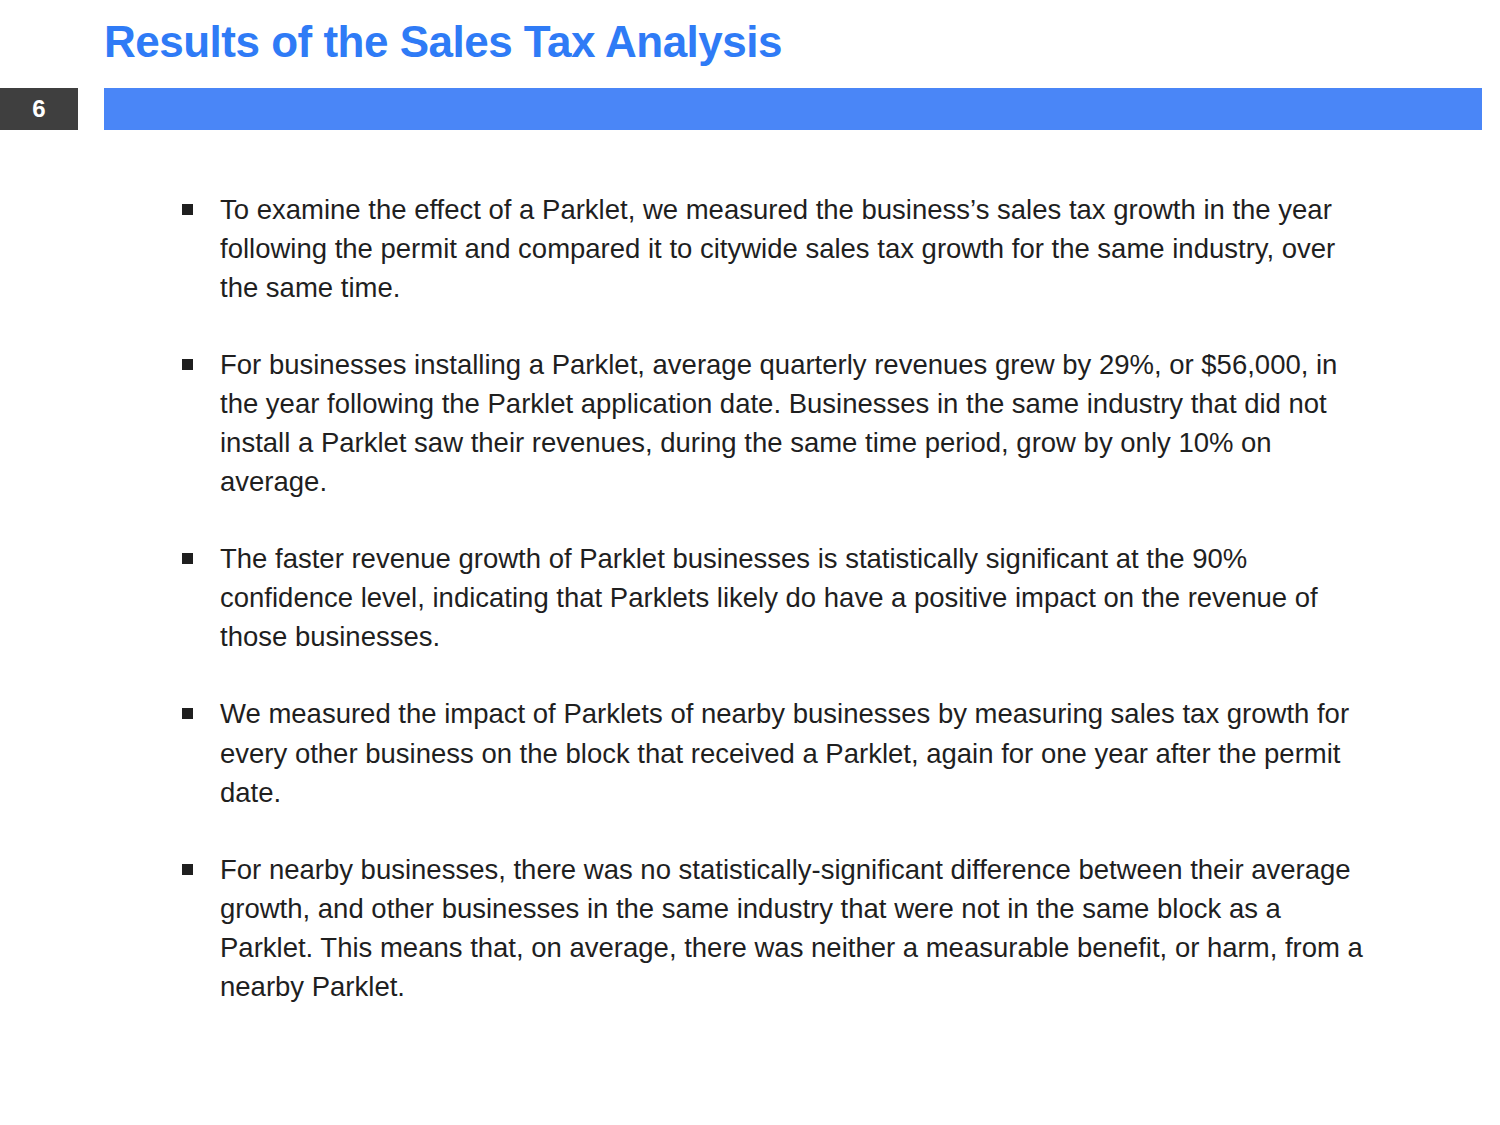Results of the Sales Tax Analysis
6
To examine the effect of a Parklet, we measured the business’s sales tax growth in the year following the permit and compared it to citywide sales tax growth for the same industry, over the same time.
For businesses installing a Parklet, average quarterly revenues grew by 29%, or $56,000, in the year following the Parklet application date. Businesses in the same industry that did not install a Parklet saw their revenues, during the same time period, grow by only 10% on average.
The faster revenue growth of Parklet businesses is statistically significant at the 90% confidence level, indicating that Parklets likely do have a positive impact on the revenue of those businesses.
We measured the impact of Parklets of nearby businesses by measuring sales tax growth for every other business on the block that received a Parklet, again for one year after the permit date.
For nearby businesses, there was no statistically-significant difference between their average growth, and other businesses in the same industry that were not in the same block as a Parklet. This means that, on average, there was neither a measurable benefit, or harm, from a nearby Parklet.